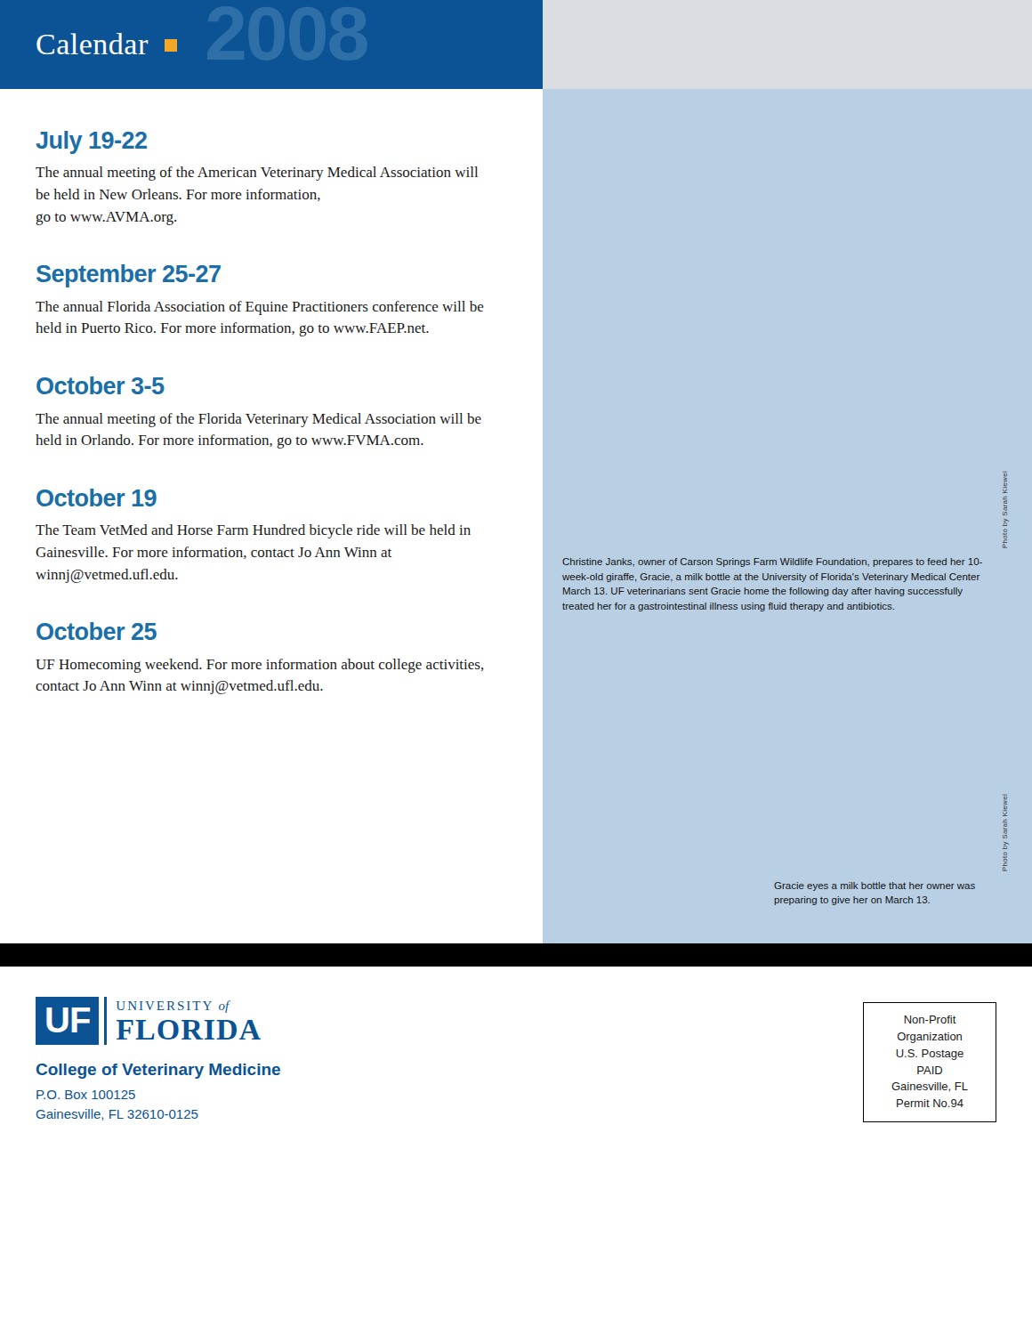Calendar
2008
July 19-22
The annual meeting of the American Veterinary Medical Association will be held in New Orleans. For more information,
go to www.AVMA.org.
September 25-27
The annual Florida Association of Equine Practitioners conference will be held in Puerto Rico. For more information, go to www.FAEP.net.
October 3-5
The annual meeting of the Florida Veterinary Medical Association will be held in Orlando. For more information, go to www.FVMA.com.
October 19
The Team VetMed and Horse Farm Hundred bicycle ride will be held in Gainesville. For more information, contact Jo Ann Winn at winnj@vetmed.ufl.edu.
October 25
UF Homecoming weekend. For more information about college activities, contact Jo Ann Winn at winnj@vetmed.ufl.edu.
Photo by Sarah Kiewel
Christine Janks, owner of Carson Springs Farm Wildlife Foundation, prepares to feed her 10-week-old giraffe, Gracie, a milk bottle at the University of Florida's Veterinary Medical Center March 13. UF veterinarians sent Gracie home the following day after having successfully treated her for a gastrointestinal illness using fluid therapy and antibiotics.
Photo by Sarah Kiewel
Gracie eyes a milk bottle that her owner was preparing to give her on March 13.
UF
University of FLORIDA
College of Veterinary Medicine
P.O. Box 100125
Gainesville, FL 32610-0125
Non-Profit
Organization
U.S. Postage
PAID
Gainesville, FL
Permit No.94